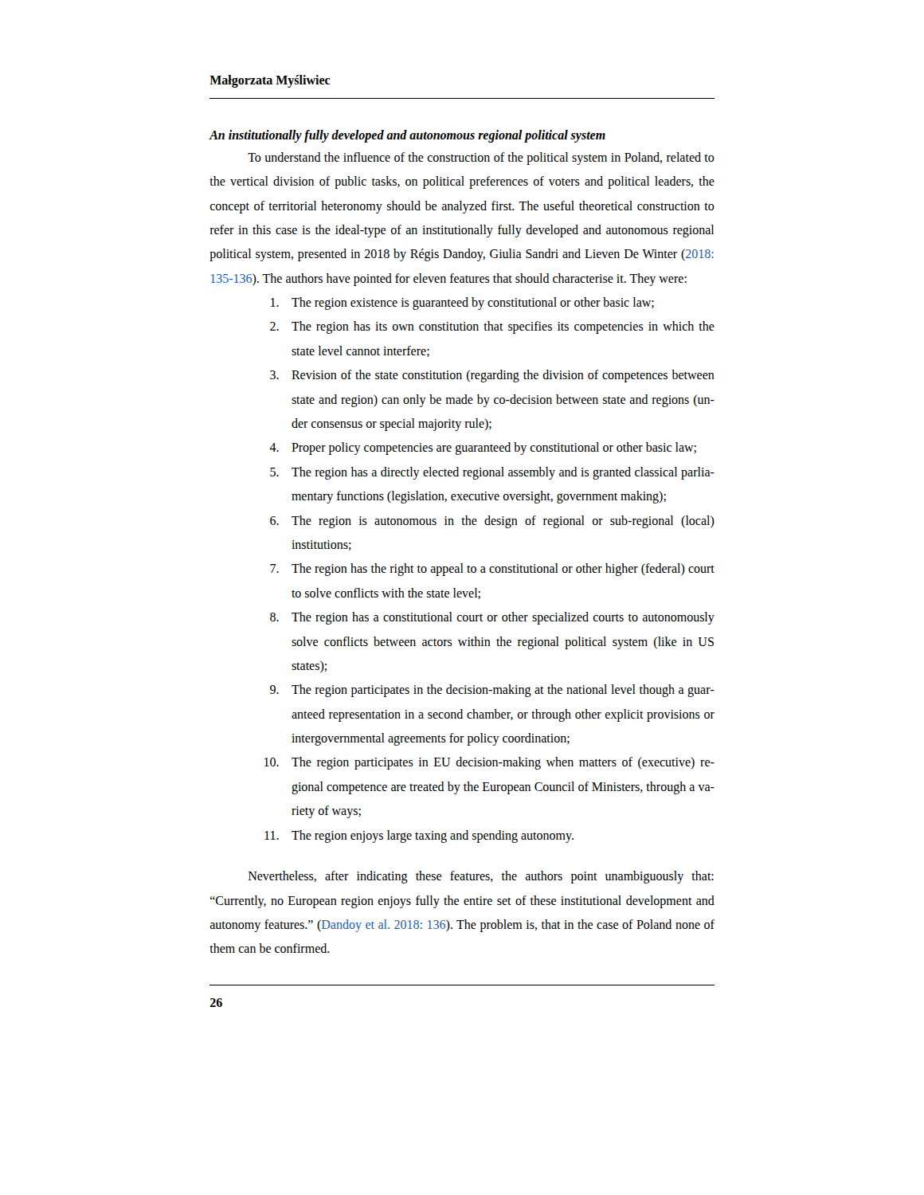Małgorzata Myśliwiec
An institutionally fully developed and autonomous regional political system
To understand the influence of the construction of the political system in Poland, related to the vertical division of public tasks, on political preferences of voters and political leaders, the concept of territorial heteronomy should be analyzed first. The useful theoretical construction to refer in this case is the ideal-type of an institutionally fully developed and autonomous regional political system, presented in 2018 by Régis Dandoy, Giulia Sandri and Lieven De Winter (2018: 135-136). The authors have pointed for eleven features that should characterise it. They were:
The region existence is guaranteed by constitutional or other basic law;
The region has its own constitution that specifies its competencies in which the state level cannot interfere;
Revision of the state constitution (regarding the division of competences between state and region) can only be made by co-decision between state and regions (under consensus or special majority rule);
Proper policy competencies are guaranteed by constitutional or other basic law;
The region has a directly elected regional assembly and is granted classical parliamentary functions (legislation, executive oversight, government making);
The region is autonomous in the design of regional or sub-regional (local) institutions;
The region has the right to appeal to a constitutional or other higher (federal) court to solve conflicts with the state level;
The region has a constitutional court or other specialized courts to autonomously solve conflicts between actors within the regional political system (like in US states);
The region participates in the decision-making at the national level though a guaranteed representation in a second chamber, or through other explicit provisions or intergovernmental agreements for policy coordination;
The region participates in EU decision-making when matters of (executive) regional competence are treated by the European Council of Ministers, through a variety of ways;
The region enjoys large taxing and spending autonomy.
Nevertheless, after indicating these features, the authors point unambiguously that: “Currently, no European region enjoys fully the entire set of these institutional development and autonomy features.” (Dandoy et al. 2018: 136). The problem is, that in the case of Poland none of them can be confirmed.
26